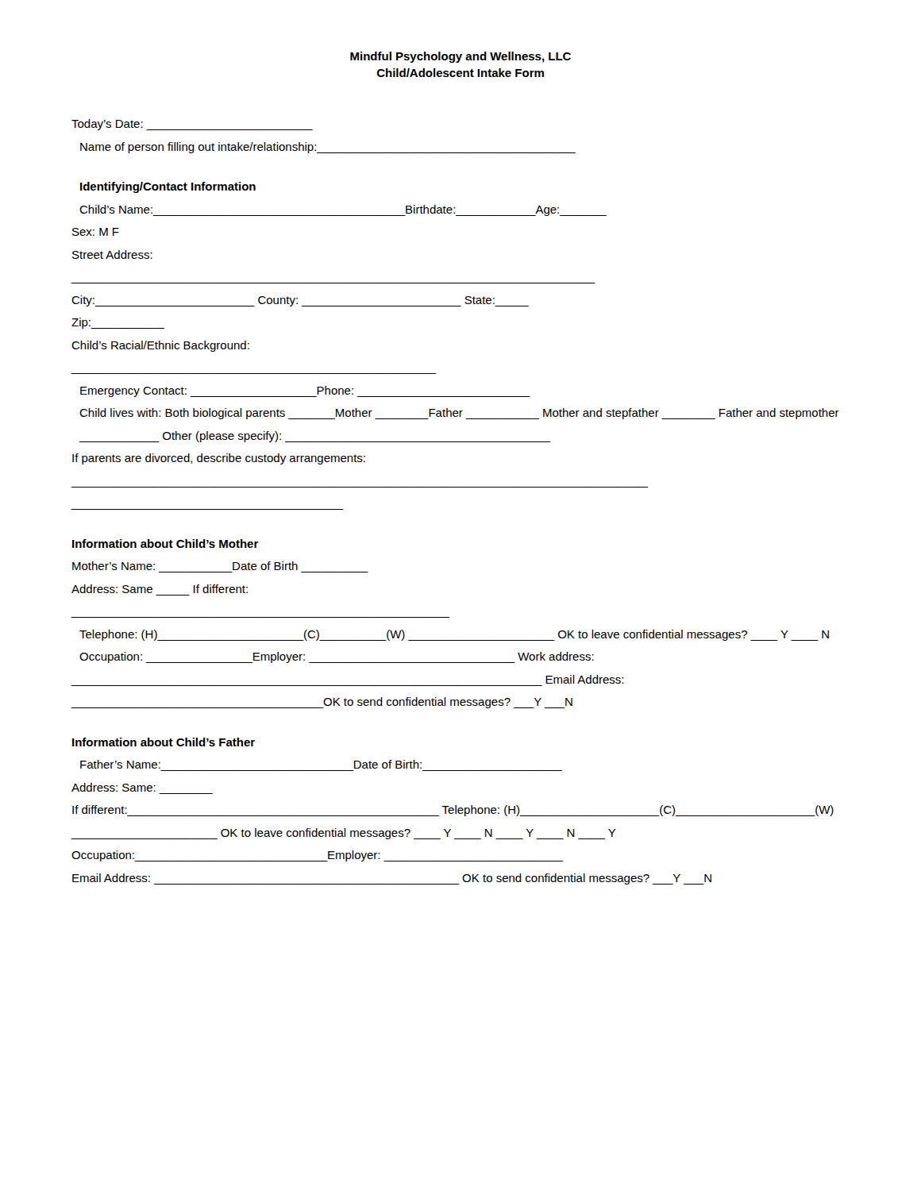Mindful Psychology and Wellness, LLC
Child/Adolescent Intake Form
Today’s Date: _________________________
Name of person filling out intake/relationship:_______________________________________
Identifying/Contact Information
Child’s Name:______________________________________Birthdate:____________Age:_______
Sex: M F
Street Address:
_______________________________________________________________________________
City:________________________ County: ________________________ State:_____
Zip:___________
Child’s Racial/Ethnic Background:
_______________________________________________________
Emergency Contact: ___________________Phone: __________________________
Child lives with: Both biological parents _______Mother ________Father ___________ Mother and stepfather ________ Father and stepmother ____________ Other (please specify): ________________________________________
If parents are divorced, describe custody arrangements:
_______________________________________________________________________________________
_________________________________________
Information about Child’s Mother
Mother’s Name: ___________Date of Birth __________
Address: Same _____ If different:
_________________________________________________________
Telephone: (H)______________________(C)__________(W) ______________________ OK to leave confidential messages? ____ Y ____ N Occupation: ________________Employer: _______________________________ Work address:
_______________________________________________________________________ Email Address: ______________________________________OK to send confidential messages? ___Y ___N
Information about Child’s Father
Father’s Name:_____________________________Date of Birth:_____________________
Address: Same: ________
If different:_______________________________________________ Telephone: (H)_____________________(C)_____________________(W) ______________________ OK to leave confidential messages? ____ Y ____ N ____ Y ____ N ____ Y
Occupation:_____________________________Employer: ___________________________
Email Address: ______________________________________________ OK to send confidential messages? ___Y ___N